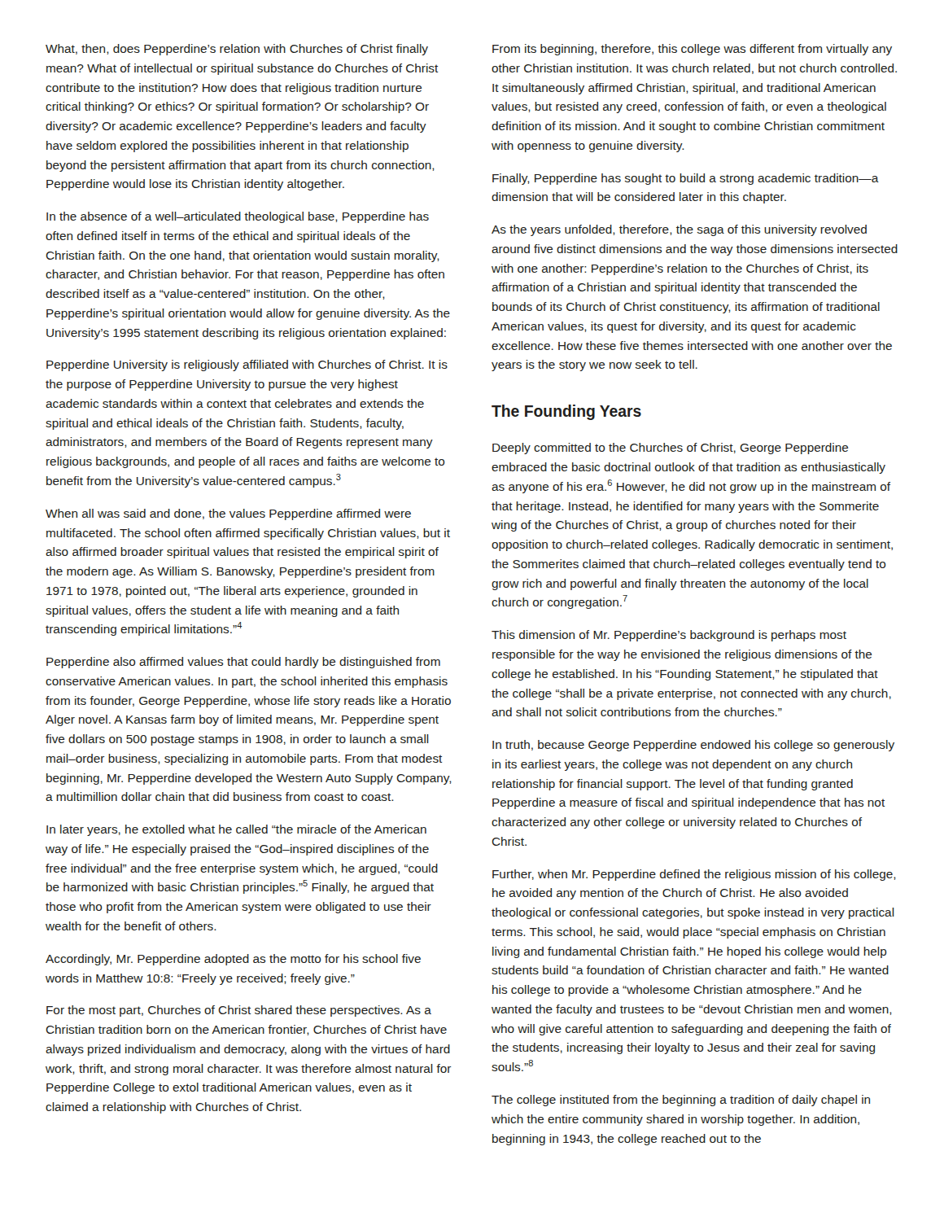What, then, does Pepperdine’s relation with Churches of Christ finally mean? What of intellectual or spiritual substance do Churches of Christ contribute to the institution? How does that religious tradition nurture critical thinking? Or ethics? Or spiritual formation? Or scholarship? Or diversity? Or academic excellence? Pepperdine’s leaders and faculty have seldom explored the possibilities inherent in that relationship beyond the persistent affirmation that apart from its church connection, Pepperdine would lose its Christian identity altogether.
In the absence of a well–articulated theological base, Pepperdine has often defined itself in terms of the ethical and spiritual ideals of the Christian faith. On the one hand, that orientation would sustain morality, character, and Christian behavior. For that reason, Pepperdine has often described itself as a “value-centered” institution. On the other, Pepperdine’s spiritual orientation would allow for genuine diversity. As the University’s 1995 statement describing its religious orientation explained:
Pepperdine University is religiously affiliated with Churches of Christ. It is the purpose of Pepperdine University to pursue the very highest academic standards within a context that celebrates and extends the spiritual and ethical ideals of the Christian faith. Students, faculty, administrators, and members of the Board of Regents represent many religious backgrounds, and people of all races and faiths are welcome to benefit from the University’s value-centered campus.3
When all was said and done, the values Pepperdine affirmed were multifaceted. The school often affirmed specifically Christian values, but it also affirmed broader spiritual values that resisted the empirical spirit of the modern age. As William S. Banowsky, Pepperdine’s president from 1971 to 1978, pointed out, “The liberal arts experience, grounded in spiritual values, offers the student a life with meaning and a faith transcending empirical limitations.”4
Pepperdine also affirmed values that could hardly be distinguished from conservative American values. In part, the school inherited this emphasis from its founder, George Pepperdine, whose life story reads like a Horatio Alger novel. A Kansas farm boy of limited means, Mr. Pepperdine spent five dollars on 500 postage stamps in 1908, in order to launch a small mail–order business, specializing in automobile parts. From that modest beginning, Mr. Pepperdine developed the Western Auto Supply Company, a multimillion dollar chain that did business from coast to coast.
In later years, he extolled what he called “the miracle of the American way of life.” He especially praised the “God–inspired disciplines of the free individual” and the free enterprise system which, he argued, “could be harmonized with basic Christian principles.”5 Finally, he argued that those who profit from the American system were obligated to use their wealth for the benefit of others.
Accordingly, Mr. Pepperdine adopted as the motto for his school five words in Matthew 10:8: “Freely ye received; freely give.”
For the most part, Churches of Christ shared these perspectives. As a Christian tradition born on the American frontier, Churches of Christ have always prized individualism and democracy, along with the virtues of hard work, thrift, and strong moral character. It was therefore almost natural for Pepperdine College to extol traditional American values, even as it claimed a relationship with Churches of Christ.
From its beginning, therefore, this college was different from virtually any other Christian institution. It was church related, but not church controlled. It simultaneously affirmed Christian, spiritual, and traditional American values, but resisted any creed, confession of faith, or even a theological definition of its mission. And it sought to combine Christian commitment with openness to genuine diversity.
Finally, Pepperdine has sought to build a strong academic tradition—a dimension that will be considered later in this chapter.
As the years unfolded, therefore, the saga of this university revolved around five distinct dimensions and the way those dimensions intersected with one another: Pepperdine’s relation to the Churches of Christ, its affirmation of a Christian and spiritual identity that transcended the bounds of its Church of Christ constituency, its affirmation of traditional American values, its quest for diversity, and its quest for academic excellence. How these five themes intersected with one another over the years is the story we now seek to tell.
The Founding Years
Deeply committed to the Churches of Christ, George Pepperdine embraced the basic doctrinal outlook of that tradition as enthusiastically as anyone of his era.6 However, he did not grow up in the mainstream of that heritage. Instead, he identified for many years with the Sommerite wing of the Churches of Christ, a group of churches noted for their opposition to church–related colleges. Radically democratic in sentiment, the Sommerites claimed that church–related colleges eventually tend to grow rich and powerful and finally threaten the autonomy of the local church or congregation.7
This dimension of Mr. Pepperdine’s background is perhaps most responsible for the way he envisioned the religious dimensions of the college he established. In his “Founding Statement,” he stipulated that the college “shall be a private enterprise, not connected with any church, and shall not solicit contributions from the churches.”
In truth, because George Pepperdine endowed his college so generously in its earliest years, the college was not dependent on any church relationship for financial support. The level of that funding granted Pepperdine a measure of fiscal and spiritual independence that has not characterized any other college or university related to Churches of Christ.
Further, when Mr. Pepperdine defined the religious mission of his college, he avoided any mention of the Church of Christ. He also avoided theological or confessional categories, but spoke instead in very practical terms. This school, he said, would place “special emphasis on Christian living and fundamental Christian faith.” He hoped his college would help students build “a foundation of Christian character and faith.” He wanted his college to provide a “wholesome Christian atmosphere.” And he wanted the faculty and trustees to be “devout Christian men and women, who will give careful attention to safeguarding and deepening the faith of the students, increasing their loyalty to Jesus and their zeal for saving souls.”8
The college instituted from the beginning a tradition of daily chapel in which the entire community shared in worship together. In addition, beginning in 1943, the college reached out to the